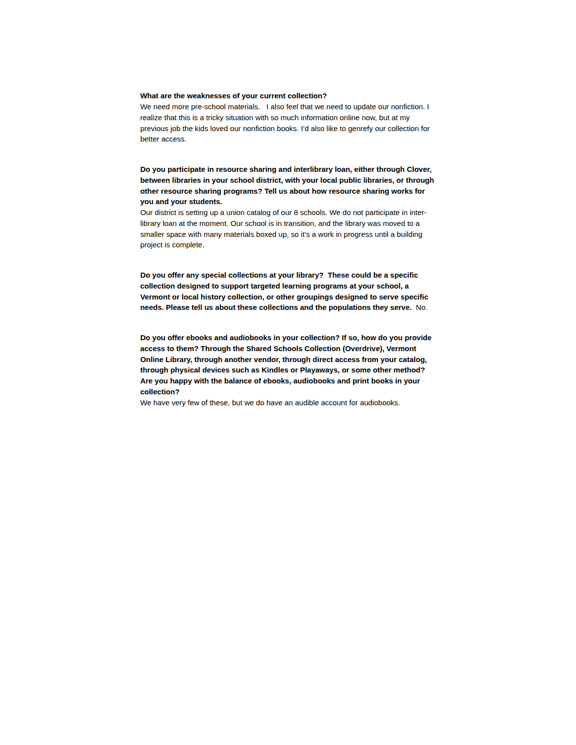What are the weaknesses of your current collection?
We need more pre-school materials. I also feel that we need to update our nonfiction. I realize that this is a tricky situation with so much information online now, but at my previous job the kids loved our nonfiction books. I’d also like to genrefy our collection for better access.
Do you participate in resource sharing and interlibrary loan, either through Clover, between libraries in your school district, with your local public libraries, or through other resource sharing programs? Tell us about how resource sharing works for you and your students.
Our district is setting up a union catalog of our 8 schools. We do not participate in inter-library loan at the moment. Our school is in transition, and the library was moved to a smaller space with many materials boxed up, so it’s a work in progress until a building project is complete.
Do you offer any special collections at your library? These could be a specific collection designed to support targeted learning programs at your school, a Vermont or local history collection, or other groupings designed to serve specific needs. Please tell us about these collections and the populations they serve. No.
Do you offer ebooks and audiobooks in your collection? If so, how do you provide access to them? Through the Shared Schools Collection (Overdrive), Vermont Online Library, through another vendor, through direct access from your catalog, through physical devices such as Kindles or Playaways, or some other method? Are you happy with the balance of ebooks, audiobooks and print books in your collection?
We have very few of these, but we do have an audible account for audiobooks.